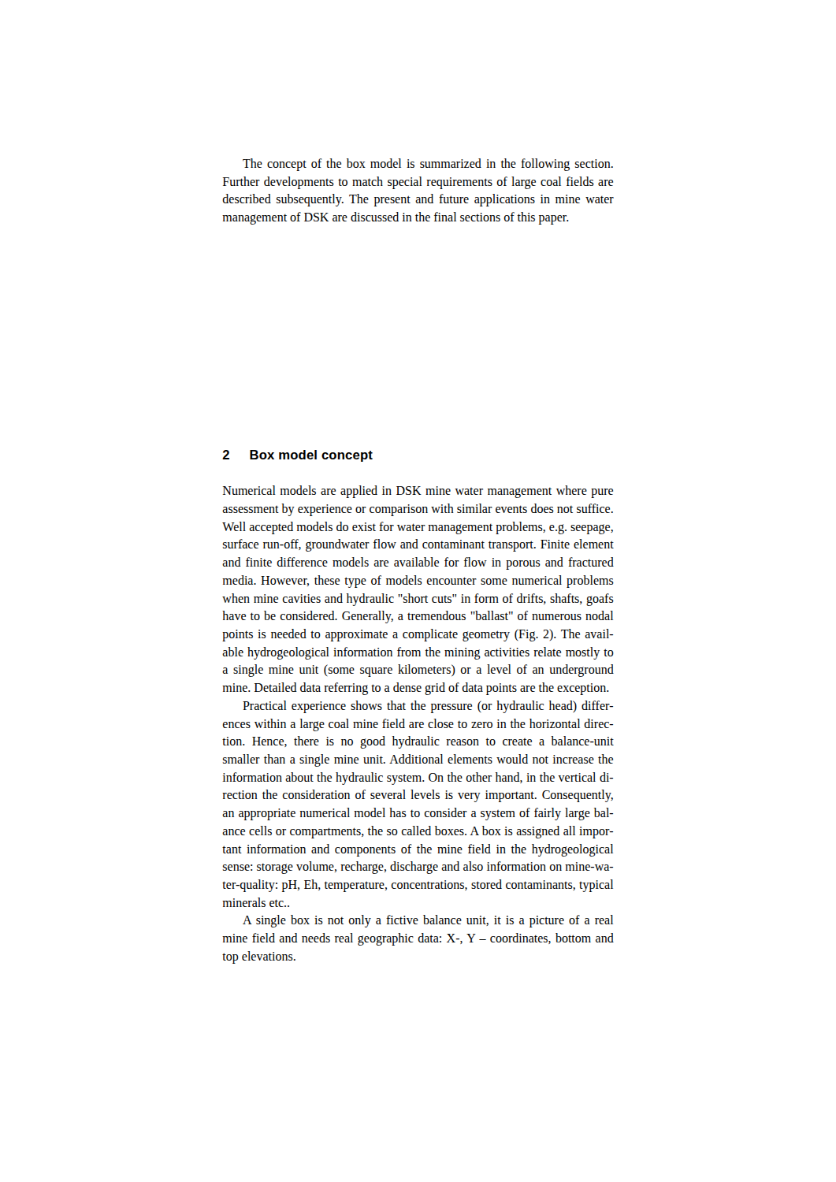The concept of the box model is summarized in the following section. Further developments to match special requirements of large coal fields are described subsequently. The present and future applications in mine water management of DSK are discussed in the final sections of this paper.
2 Box model concept
Numerical models are applied in DSK mine water management where pure assessment by experience or comparison with similar events does not suffice. Well accepted models do exist for water management problems, e.g. seepage, surface run-off, groundwater flow and contaminant transport. Finite element and finite difference models are available for flow in porous and fractured media. However, these type of models encounter some numerical problems when mine cavities and hydraulic "short cuts" in form of drifts, shafts, goafs have to be considered. Generally, a tremendous "ballast" of numerous nodal points is needed to approximate a complicate geometry (Fig. 2). The available hydrogeological information from the mining activities relate mostly to a single mine unit (some square kilometers) or a level of an underground mine. Detailed data referring to a dense grid of data points are the exception.
Practical experience shows that the pressure (or hydraulic head) differences within a large coal mine field are close to zero in the horizontal direction. Hence, there is no good hydraulic reason to create a balance-unit smaller than a single mine unit. Additional elements would not increase the information about the hydraulic system. On the other hand, in the vertical direction the consideration of several levels is very important. Consequently, an appropriate numerical model has to consider a system of fairly large balance cells or compartments, the so called boxes. A box is assigned all important information and components of the mine field in the hydrogeological sense: storage volume, recharge, discharge and also information on mine-water-quality: pH, Eh, temperature, concentrations, stored contaminants, typical minerals etc..
A single box is not only a fictive balance unit, it is a picture of a real mine field and needs real geographic data: X-, Y – coordinates, bottom and top elevations.